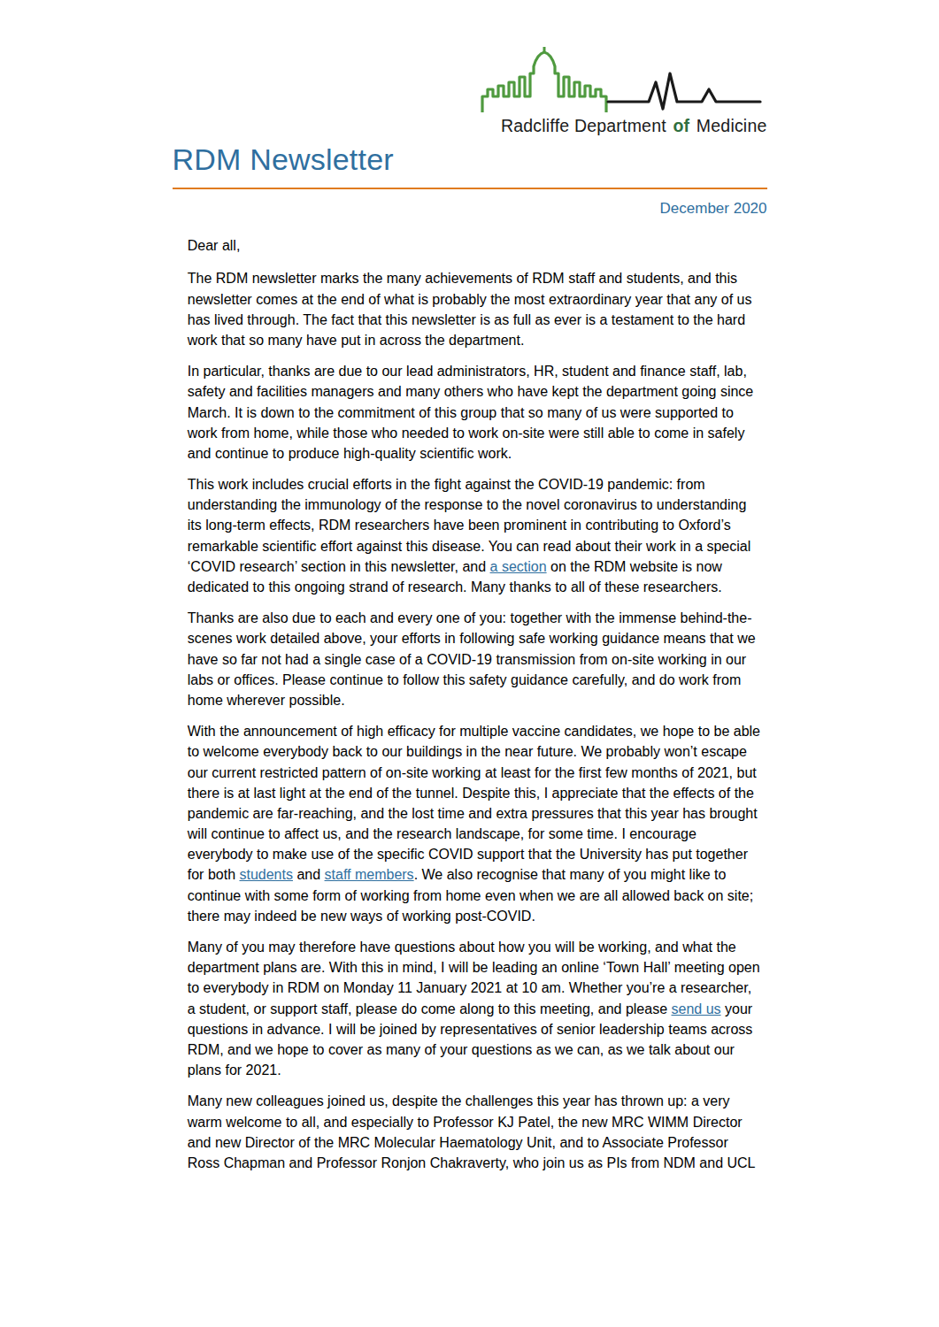Radcliffe Department of Medicine
RDM Newsletter
December 2020
Dear all,
The RDM newsletter marks the many achievements of RDM staff and students, and this newsletter comes at the end of what is probably the most extraordinary year that any of us has lived through. The fact that this newsletter is as full as ever is a testament to the hard work that so many have put in across the department.
In particular, thanks are due to our lead administrators, HR, student and finance staff, lab, safety and facilities managers and many others who have kept the department going since March. It is down to the commitment of this group that so many of us were supported to work from home, while those who needed to work on-site were still able to come in safely and continue to produce high-quality scientific work.
This work includes crucial efforts in the fight against the COVID-19 pandemic: from understanding the immunology of the response to the novel coronavirus to understanding its long-term effects, RDM researchers have been prominent in contributing to Oxford’s remarkable scientific effort against this disease. You can read about their work in a special ‘COVID research’ section in this newsletter, and a section on the RDM website is now dedicated to this ongoing strand of research. Many thanks to all of these researchers.
Thanks are also due to each and every one of you: together with the immense behind-the-scenes work detailed above, your efforts in following safe working guidance means that we have so far not had a single case of a COVID-19 transmission from on-site working in our labs or offices. Please continue to follow this safety guidance carefully, and do work from home wherever possible.
With the announcement of high efficacy for multiple vaccine candidates, we hope to be able to welcome everybody back to our buildings in the near future. We probably won’t escape our current restricted pattern of on-site working at least for the first few months of 2021, but there is at last light at the end of the tunnel. Despite this, I appreciate that the effects of the pandemic are far-reaching, and the lost time and extra pressures that this year has brought will continue to affect us, and the research landscape, for some time. I encourage everybody to make use of the specific COVID support that the University has put together for both students and staff members. We also recognise that many of you might like to continue with some form of working from home even when we are all allowed back on site; there may indeed be new ways of working post-COVID.
Many of you may therefore have questions about how you will be working, and what the department plans are. With this in mind, I will be leading an online ‘Town Hall’ meeting open to everybody in RDM on Monday 11 January 2021 at 10 am. Whether you’re a researcher, a student, or support staff, please do come along to this meeting, and please send us your questions in advance. I will be joined by representatives of senior leadership teams across RDM, and we hope to cover as many of your questions as we can, as we talk about our plans for 2021.
Many new colleagues joined us, despite the challenges this year has thrown up: a very warm welcome to all, and especially to Professor KJ Patel, the new MRC WIMM Director and new Director of the MRC Molecular Haematology Unit, and to Associate Professor Ross Chapman and Professor Ronjon Chakraverty, who join us as PIs from NDM and UCL